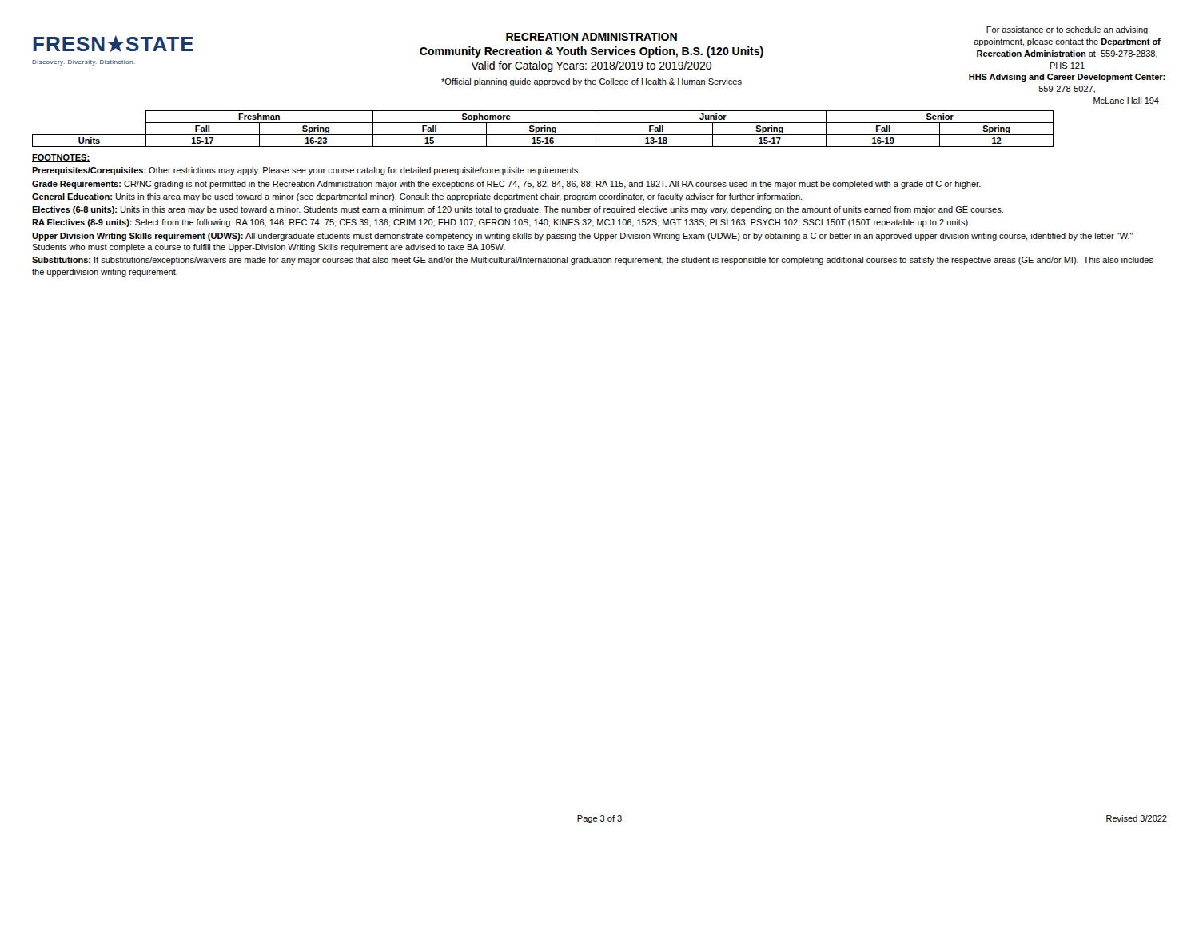FRESN★STATE
Discovery. Diversity. Distinction.
RECREATION ADMINISTRATION
Community Recreation & Youth Services Option, B.S. (120 Units)
Valid for Catalog Years: 2018/2019 to 2019/2020
*Official planning guide approved by the College of Health & Human Services
For assistance or to schedule an advising appointment, please contact the Department of Recreation Administration at 559-278-2838, PHS 121
HHS Advising and Career Development Center: 559-278-5027,
McLane Hall 194
| | Freshman | Sophomore | Junior | Senior | |
| | Fall | Spring | Fall | Spring | Fall | Spring | Fall | Spring | |
| Units | 15-17 | 16-23 | 15 | 15-16 | 13-18 | 15-17 | 16-19 | 12 | |
FOOTNOTES:
Prerequisites/Corequisites: Other restrictions may apply. Please see your course catalog for detailed prerequisite/corequisite requirements.
Grade Requirements: CR/NC grading is not permitted in the Recreation Administration major with the exceptions of REC 74, 75, 82, 84, 86, 88; RA 115, and 192T. All RA courses used in the major must be completed with a grade of C or higher.
General Education: Units in this area may be used toward a minor (see departmental minor). Consult the appropriate department chair, program coordinator, or faculty adviser for further information.
Electives (6-8 units): Units in this area may be used toward a minor. Students must earn a minimum of 120 units total to graduate. The number of required elective units may vary, depending on the amount of units earned from major and GE courses.
RA Electives (8-9 units): Select from the following: RA 106, 146; REC 74, 75; CFS 39, 136; CRIM 120; EHD 107; GERON 10S, 140; KINES 32; MCJ 106, 152S; MGT 133S; PLSI 163; PSYCH 102; SSCI 150T (150T repeatable up to 2 units).
Upper Division Writing Skills requirement (UDWS): All undergraduate students must demonstrate competency in writing skills by passing the Upper Division Writing Exam (UDWE) or by obtaining a C or better in an approved upper division writing course, identified by the letter "W." Students who must complete a course to fulfill the Upper-Division Writing Skills requirement are advised to take BA 105W.
Substitutions: If substitutions/exceptions/waivers are made for any major courses that also meet GE and/or the Multicultural/International graduation requirement, the student is responsible for completing additional courses to satisfy the respective areas (GE and/or MI). This also includes the upperdivision writing requirement.
Page 3 of 3
Revised 3/2022